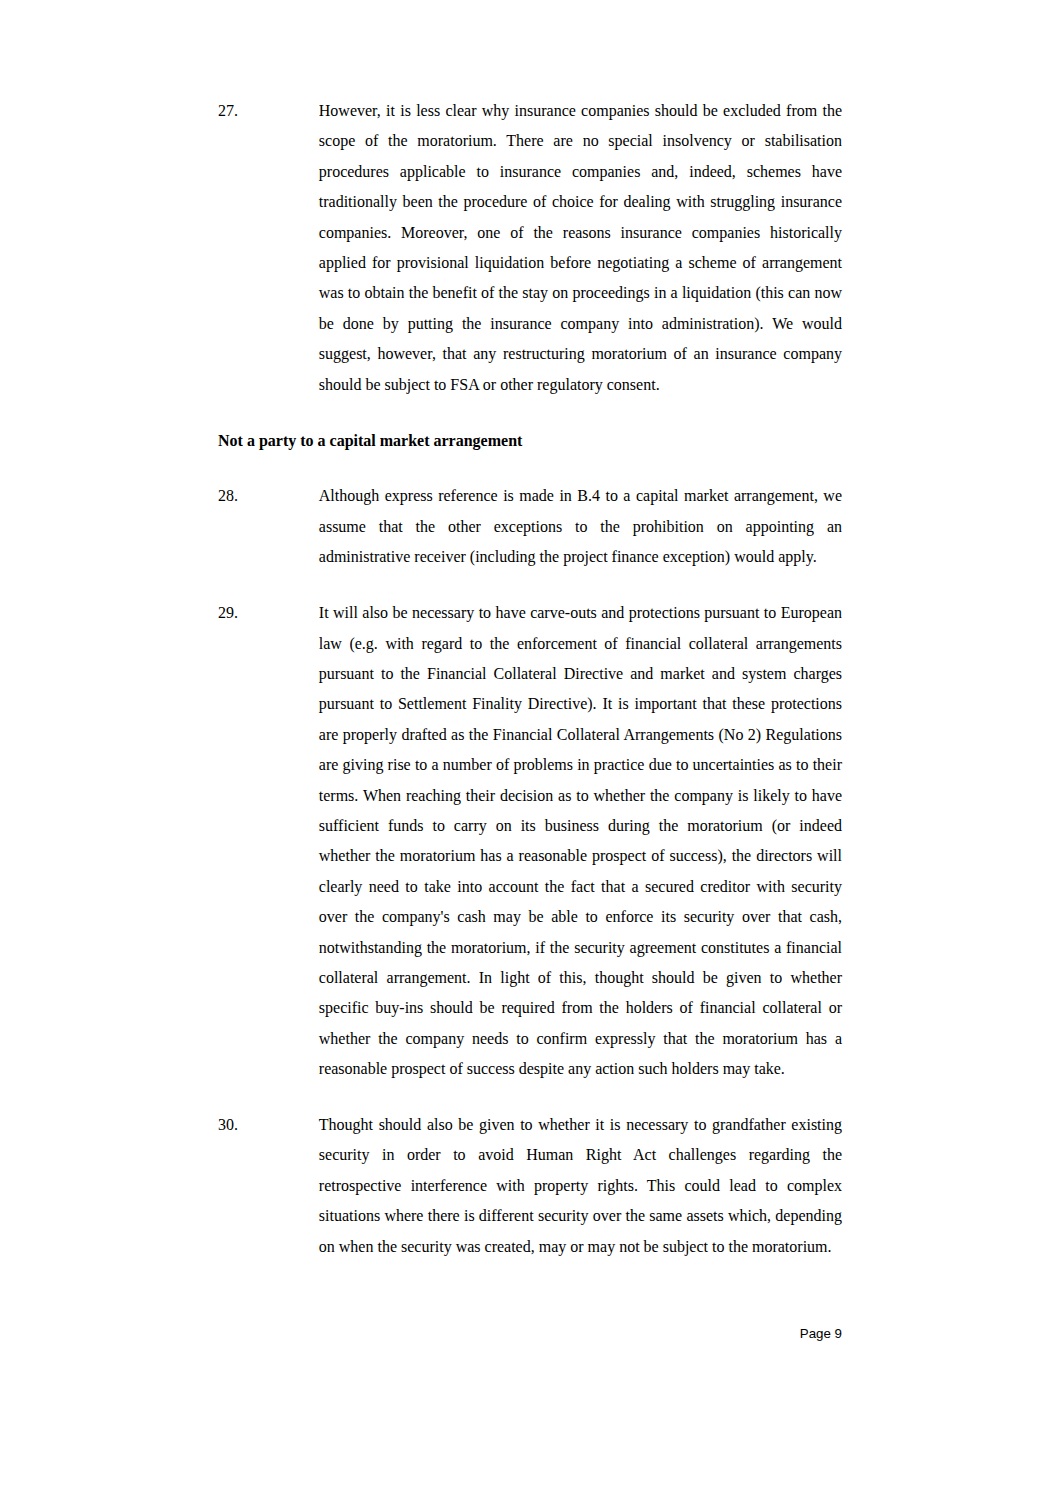27. However, it is less clear why insurance companies should be excluded from the scope of the moratorium. There are no special insolvency or stabilisation procedures applicable to insurance companies and, indeed, schemes have traditionally been the procedure of choice for dealing with struggling insurance companies. Moreover, one of the reasons insurance companies historically applied for provisional liquidation before negotiating a scheme of arrangement was to obtain the benefit of the stay on proceedings in a liquidation (this can now be done by putting the insurance company into administration). We would suggest, however, that any restructuring moratorium of an insurance company should be subject to FSA or other regulatory consent.
Not a party to a capital market arrangement
28. Although express reference is made in B.4 to a capital market arrangement, we assume that the other exceptions to the prohibition on appointing an administrative receiver (including the project finance exception) would apply.
29. It will also be necessary to have carve-outs and protections pursuant to European law (e.g. with regard to the enforcement of financial collateral arrangements pursuant to the Financial Collateral Directive and market and system charges pursuant to Settlement Finality Directive). It is important that these protections are properly drafted as the Financial Collateral Arrangements (No 2) Regulations are giving rise to a number of problems in practice due to uncertainties as to their terms. When reaching their decision as to whether the company is likely to have sufficient funds to carry on its business during the moratorium (or indeed whether the moratorium has a reasonable prospect of success), the directors will clearly need to take into account the fact that a secured creditor with security over the company's cash may be able to enforce its security over that cash, notwithstanding the moratorium, if the security agreement constitutes a financial collateral arrangement. In light of this, thought should be given to whether specific buy-ins should be required from the holders of financial collateral or whether the company needs to confirm expressly that the moratorium has a reasonable prospect of success despite any action such holders may take.
30. Thought should also be given to whether it is necessary to grandfather existing security in order to avoid Human Right Act challenges regarding the retrospective interference with property rights. This could lead to complex situations where there is different security over the same assets which, depending on when the security was created, may or may not be subject to the moratorium.
Page 9